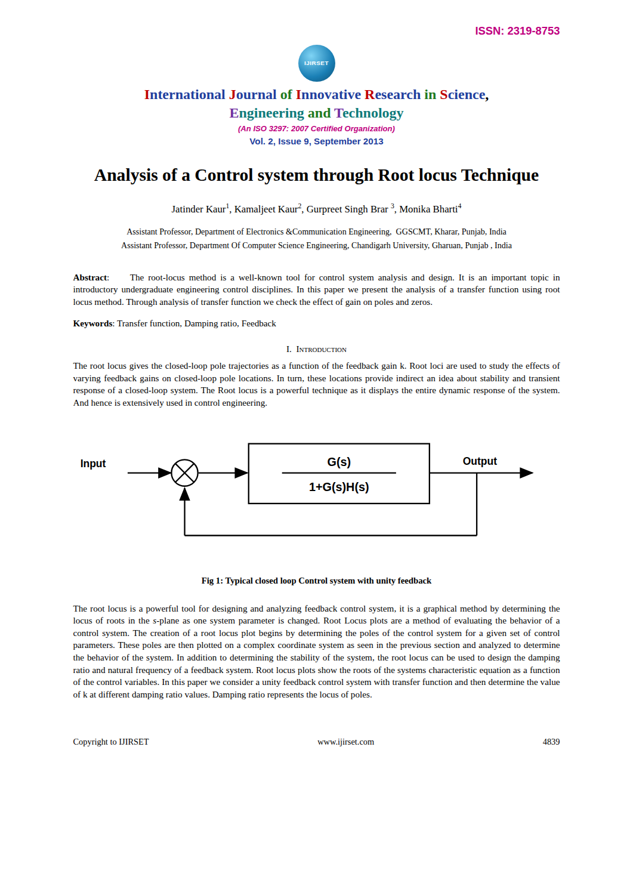ISSN: 2319-8753
International Journal of Innovative Research in Science,
Engineering and Technology
(An ISO 3297: 2007 Certified Organization)
Vol. 2, Issue 9, September 2013
Analysis of a Control system through Root locus Technique
Jatinder Kaur1, Kamaljeet Kaur2, Gurpreet Singh Brar 3, Monika Bharti4
Assistant Professor, Department of Electronics &Communication Engineering, GGSCMT, Kharar, Punjab, India
Assistant Professor, Department Of Computer Science Engineering, Chandigarh University, Gharuan, Punjab , India
Abstract: The root-locus method is a well-known tool for control system analysis and design. It is an important topic in introductory undergraduate engineering control disciplines. In this paper we present the analysis of a transfer function using root locus method. Through analysis of transfer function we check the effect of gain on poles and zeros.
Keywords: Transfer function, Damping ratio, Feedback
I. Introduction
The root locus gives the closed-loop pole trajectories as a function of the feedback gain k. Root loci are used to study the effects of varying feedback gains on closed-loop pole locations. In turn, these locations provide indirect an idea about stability and transient response of a closed-loop system. The Root locus is a powerful technique as it displays the entire dynamic response of the system. And hence is extensively used in control engineering.
Input G(s) 1+G(s)H(s) Output
Fig 1: Typical closed loop Control system with unity feedback
The root locus is a powerful tool for designing and analyzing feedback control system, it is a graphical method by determining the locus of roots in the s-plane as one system parameter is changed. Root Locus plots are a method of evaluating the behavior of a control system. The creation of a root locus plot begins by determining the poles of the control system for a given set of control parameters. These poles are then plotted on a complex coordinate system as seen in the previous section and analyzed to determine the behavior of the system. In addition to determining the stability of the system, the root locus can be used to design the damping ratio and natural frequency of a feedback system. Root locus plots show the roots of the systems characteristic equation as a function of the control variables. In this paper we consider a unity feedback control system with transfer function and then determine the value of k at different damping ratio values. Damping ratio represents the locus of poles.
Copyright to IJIRSET www.ijirset.com 4839